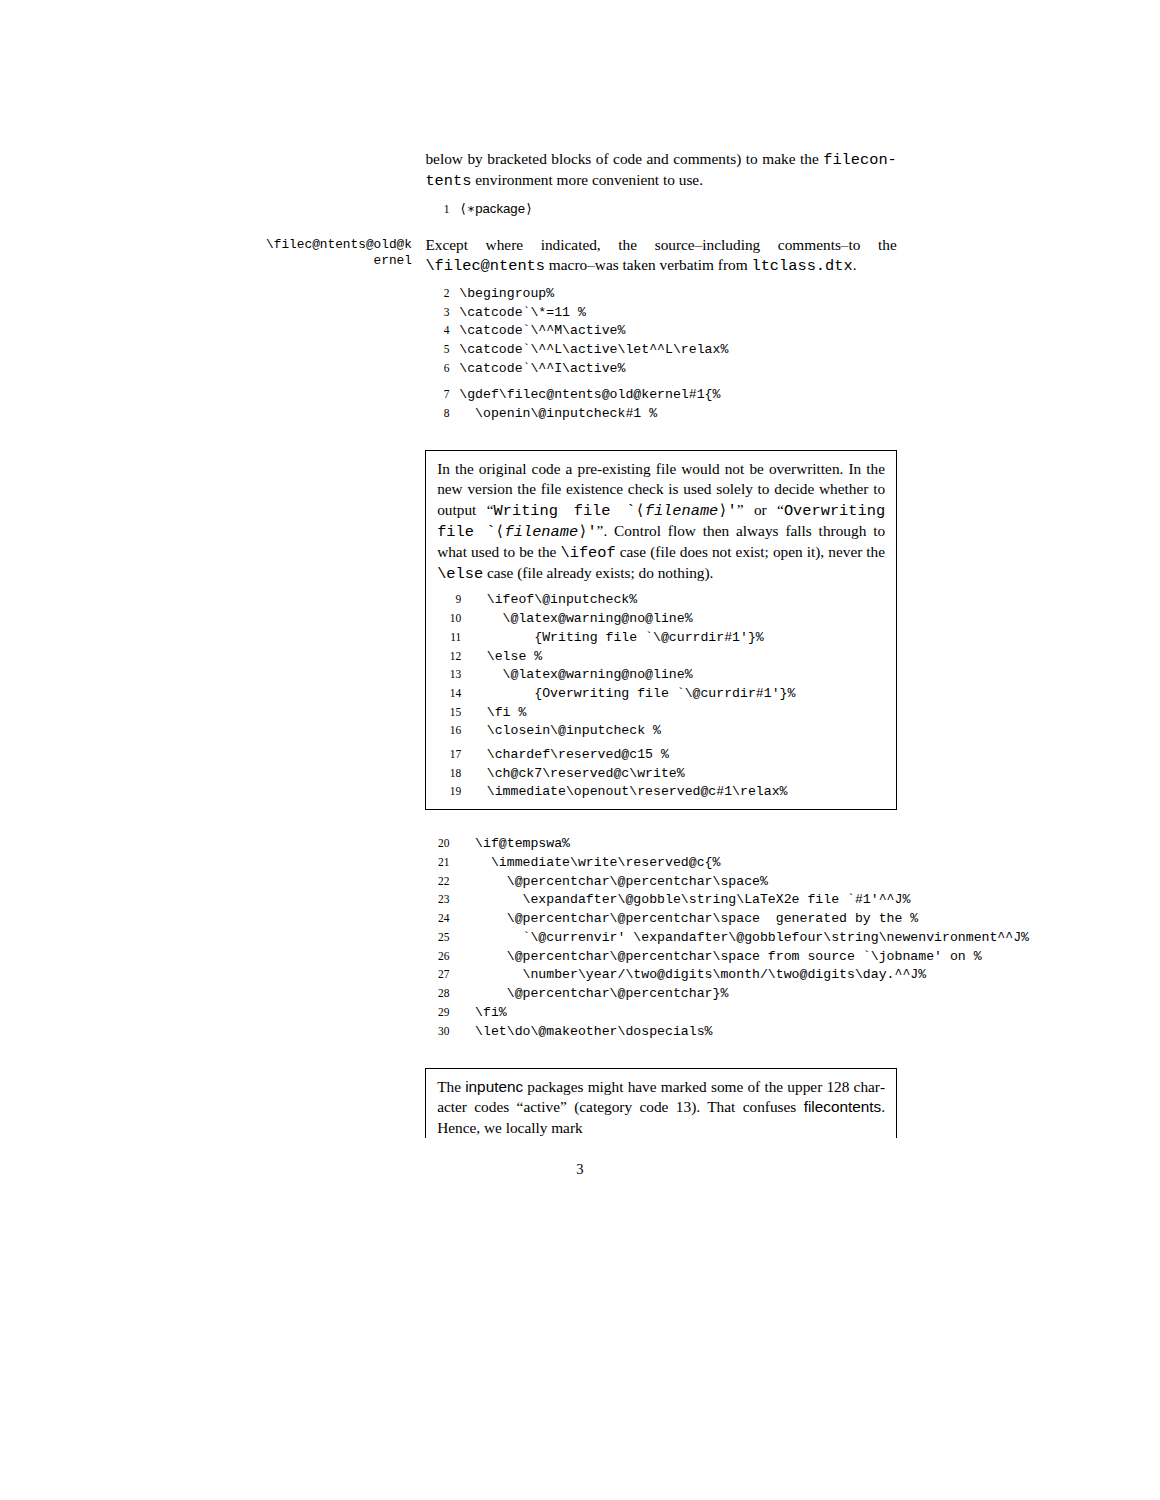below by bracketed blocks of code and comments) to make the filecontents environment more convenient to use.
1⟨∗package⟩
\filec@ntents@old@kernel
Except where indicated, the source–including comments–to the \filec@ntents macro–was taken verbatim from ltclass.dtx.
2\begingroup%
3\catcode`\*=11 %
4\catcode`\^^M\active%
5\catcode`\^^L\active\let^^L\relax%
6\catcode`\^^I\active%
7\gdef\filec@ntents@old@kernel#1{%
8 \openin\@inputcheck#1 %
In the original code a pre-existing file would not be overwritten. In the new version the file existence check is used solely to decide whether to output “Writing file `⟨filename⟩'” or “Overwriting file `⟨filename⟩'”. Control flow then always falls through to what used to be the \ifeof case (file does not exist; open it), never the \else case (file already exists; do nothing).
9 \ifeof\@inputcheck%
10 \@latex@warning@no@line%
11 {Writing file `\@currdir#1'}%
12 \else %
13 \@latex@warning@no@line%
14 {Overwriting file `\@currdir#1'}%
15 \fi %
16 \closein\@inputcheck %
17 \chardef\reserved@c15 %
18 \ch@ck7\reserved@c\write%
19 \immediate\openout\reserved@c#1\relax%
20 \if@tempswa%
21 \immediate\write\reserved@c{%
22 \@percentchar\@percentchar\space%
23 \expandafter\@gobble\string\LaTeX2e file `#1'^^J%
24 \@percentchar\@percentchar\space generated by the %
25 `\@currenvir' \expandafter\@gobblefour\string\newenvironment^^J%
26 \@percentchar\@percentchar\space from source `\jobname' on %
27 \number\year/\two@digits\month/\two@digits\day.^^J%
28 \@percentchar\@percentchar}%
29 \fi%
30 \let\do\@makeother\dospecials%
The inputenc packages might have marked some of the upper 128 character codes “active” (category code 13). That confuses filecontents. Hence, we locally mark
3